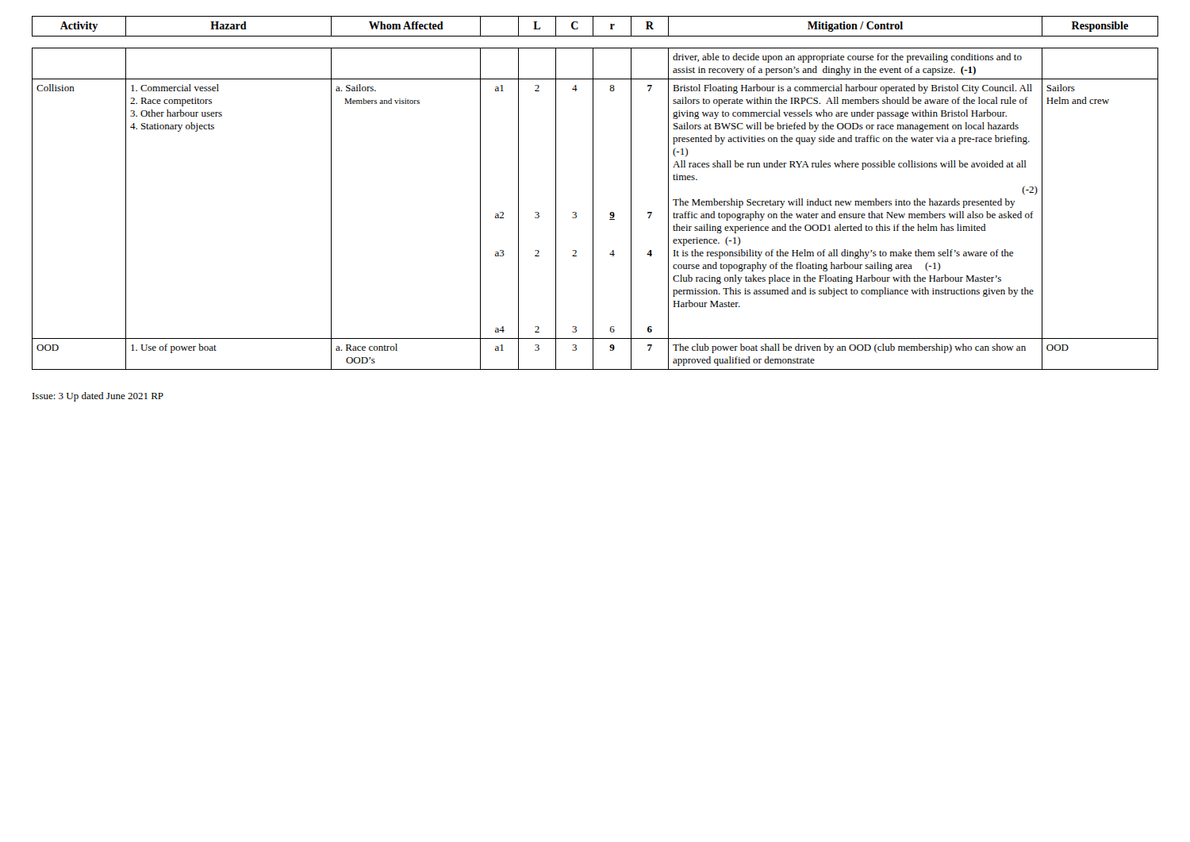| Activity | Hazard | Whom Affected | | L | C | r | R | Mitigation / Control | Responsible |
| --- | --- | --- | --- | --- | --- | --- | --- | --- | --- |
| | | | | | | | | driver, able to decide upon an appropriate course for the prevailing conditions and to assist in recovery of a person’s and dinghy in the event of a capsize. (-1) | |
| Collision | 1. Commercial vessel 2. Race competitors 3. Other harbour users 4. Stationary objects | a. Sailors. Members and visitors | a1 a2 a3 a4 | 2 3 2 2 | 4 3 2 3 | 8 9 4 6 | 7 7 4 6 | Bristol Floating Harbour is a commercial harbour operated by Bristol City Council. All sailors to operate within the IRPCS. All members should be aware of the local rule of giving way to commercial vessels who are under passage within Bristol Harbour. Sailors at BWSC will be briefed by the OODs or race management on local hazards presented by activities on the quay side and traffic on the water via a pre-race briefing. (-1) All races shall be run under RYA rules where possible collisions will be avoided at all times. (-2) The Membership Secretary will induct new members into the hazards presented by traffic and topography on the water and ensure that New members will also be asked of their sailing experience and the OOD1 alerted to this if the helm has limited experience. (-1) It is the responsibility of the Helm of all dinghy’s to make them self’s aware of the course and topography of the floating harbour sailing area (-1) Club racing only takes place in the Floating Harbour with the Harbour Master’s permission. This is assumed and is subject to compliance with instructions given by the Harbour Master. | Sailors Helm and crew |
| OOD | 1. Use of power boat | a. Race control OOD’s | a1 | 3 | 3 | 9 | 7 | The club power boat shall be driven by an OOD (club membership) who can show an approved qualified or demonstrate | OOD |
Issue: 3 Up dated June 2021 RP